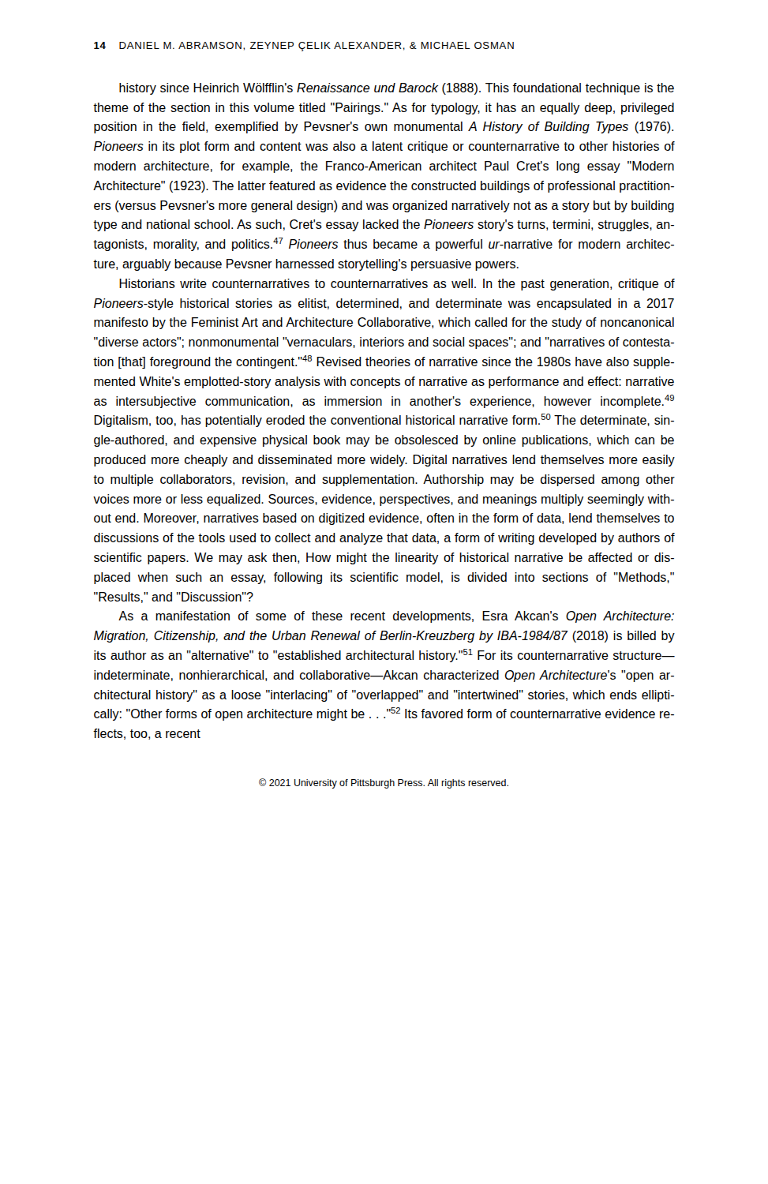14 Daniel M. Abramson, Zeynep Çelik Alexander, & Michael Osman
history since Heinrich Wölfflin's Renaissance und Barock (1888). This foundational technique is the theme of the section in this volume titled "Pairings." As for typology, it has an equally deep, privileged position in the field, exemplified by Pevsner's own monumental A History of Building Types (1976). Pioneers in its plot form and content was also a latent critique or counternarrative to other histories of modern architecture, for example, the Franco-American architect Paul Cret's long essay "Modern Architecture" (1923). The latter featured as evidence the constructed buildings of professional practitioners (versus Pevsner's more general design) and was organized narratively not as a story but by building type and national school. As such, Cret's essay lacked the Pioneers story's turns, termini, struggles, antagonists, morality, and politics.47 Pioneers thus became a powerful ur-narrative for modern architecture, arguably because Pevsner harnessed storytelling's persuasive powers.
Historians write counternarratives to counternarratives as well. In the past generation, critique of Pioneers-style historical stories as elitist, determined, and determinate was encapsulated in a 2017 manifesto by the Feminist Art and Architecture Collaborative, which called for the study of noncanonical "diverse actors"; nonmonumental "vernaculars, interiors and social spaces"; and "narratives of contestation [that] foreground the contingent."48 Revised theories of narrative since the 1980s have also supplemented White's emplotted-story analysis with concepts of narrative as performance and effect: narrative as intersubjective communication, as immersion in another's experience, however incomplete.49 Digitalism, too, has potentially eroded the conventional historical narrative form.50 The determinate, single-authored, and expensive physical book may be obsolesced by online publications, which can be produced more cheaply and disseminated more widely. Digital narratives lend themselves more easily to multiple collaborators, revision, and supplementation. Authorship may be dispersed among other voices more or less equalized. Sources, evidence, perspectives, and meanings multiply seemingly without end. Moreover, narratives based on digitized evidence, often in the form of data, lend themselves to discussions of the tools used to collect and analyze that data, a form of writing developed by authors of scientific papers. We may ask then, How might the linearity of historical narrative be affected or displaced when such an essay, following its scientific model, is divided into sections of "Methods," "Results," and "Discussion"?
As a manifestation of some of these recent developments, Esra Akcan's Open Architecture: Migration, Citizenship, and the Urban Renewal of Berlin-Kreuzberg by IBA-1984/87 (2018) is billed by its author as an "alternative" to "established architectural history."51 For its counternarrative structure—indeterminate, nonhierarchical, and collaborative—Akcan characterized Open Architecture's "open architectural history" as a loose "interlacing" of "overlapped" and "intertwined" stories, which ends elliptically: "Other forms of open architecture might be . . ."52 Its favored form of counternarrative evidence reflects, too, a recent
© 2021 University of Pittsburgh Press. All rights reserved.